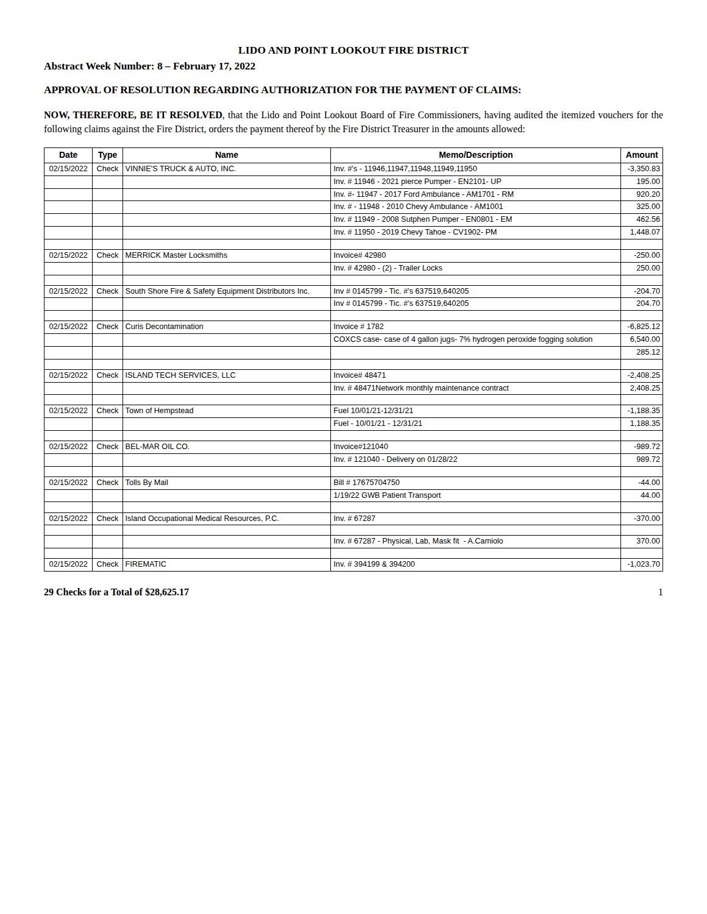LIDO AND POINT LOOKOUT FIRE DISTRICT
Abstract Week Number: 8 – February 17, 2022
APPROVAL OF RESOLUTION REGARDING AUTHORIZATION FOR THE PAYMENT OF CLAIMS:
NOW, THEREFORE, BE IT RESOLVED, that the Lido and Point Lookout Board of Fire Commissioners, having audited the itemized vouchers for the following claims against the Fire District, orders the payment thereof by the Fire District Treasurer in the amounts allowed:
| Date | Type | Name | Memo/Description | Amount |
| --- | --- | --- | --- | --- |
| 02/15/2022 | Check | VINNIE'S TRUCK & AUTO, INC. | Inv. #'s - 11946,11947,11948,11949,11950 | -3,350.83 |
| | | | Inv. # 11946 - 2021 pierce Pumper - EN2101- UP | 195.00 |
| | | | Inv. #- 11947 - 2017 Ford Ambulance - AM1701 - RM | 920.20 |
| | | | Inv. # - 11948 - 2010 Chevy Ambulance - AM1001 | 325.00 |
| | | | Inv. # 11949 - 2008 Sutphen Pumper - EN0801 - EM | 462.56 |
| | | | Inv. # 11950 - 2019 Chevy Tahoe - CV1902- PM | 1,448.07 |
| 02/15/2022 | Check | MERRICK Master Locksmiths | Invoice# 42980 | -250.00 |
| | | | Inv. # 42980 - (2) - Trailer Locks | 250.00 |
| 02/15/2022 | Check | South Shore Fire & Safety Equipment Distributors Inc. | Inv # 0145799 - Tic. #'s 637519,640205 | -204.70 |
| | | | Inv # 0145799 - Tic. #'s 637519,640205 | 204.70 |
| 02/15/2022 | Check | Curis Decontamination | Invoice # 1782 | -6,825.12 |
| | | | COXCS case- case of 4 gallon jugs- 7% hydrogen peroxide fogging solution | 6,540.00 |
| | | | | 285.12 |
| 02/15/2022 | Check | ISLAND TECH SERVICES, LLC | Invoice# 48471 | -2,408.25 |
| | | | Inv. # 48471Network monthly maintenance contract | 2,408.25 |
| 02/15/2022 | Check | Town of Hempstead | Fuel 10/01/21-12/31/21 | -1,188.35 |
| | | | Fuel - 10/01/21 - 12/31/21 | 1,188.35 |
| 02/15/2022 | Check | BEL-MAR OIL CO. | Invoice#121040 | -989.72 |
| | | | Inv. # 121040 - Delivery on 01/28/22 | 989.72 |
| 02/15/2022 | Check | Tolls By Mail | Bill # 17675704750 | -44.00 |
| | | | 1/19/22 GWB Patient Transport | 44.00 |
| 02/15/2022 | Check | Island Occupational Medical Resources, P.C. | Inv. # 67287 | -370.00 |
| | | | Inv. # 67287 - Physical, Lab, Mask fit - A.Camiolo | 370.00 |
| 02/15/2022 | Check | FIREMATIC | Inv. # 394199 & 394200 | -1,023.70 |
29 Checks for a Total of $28,625.17 1